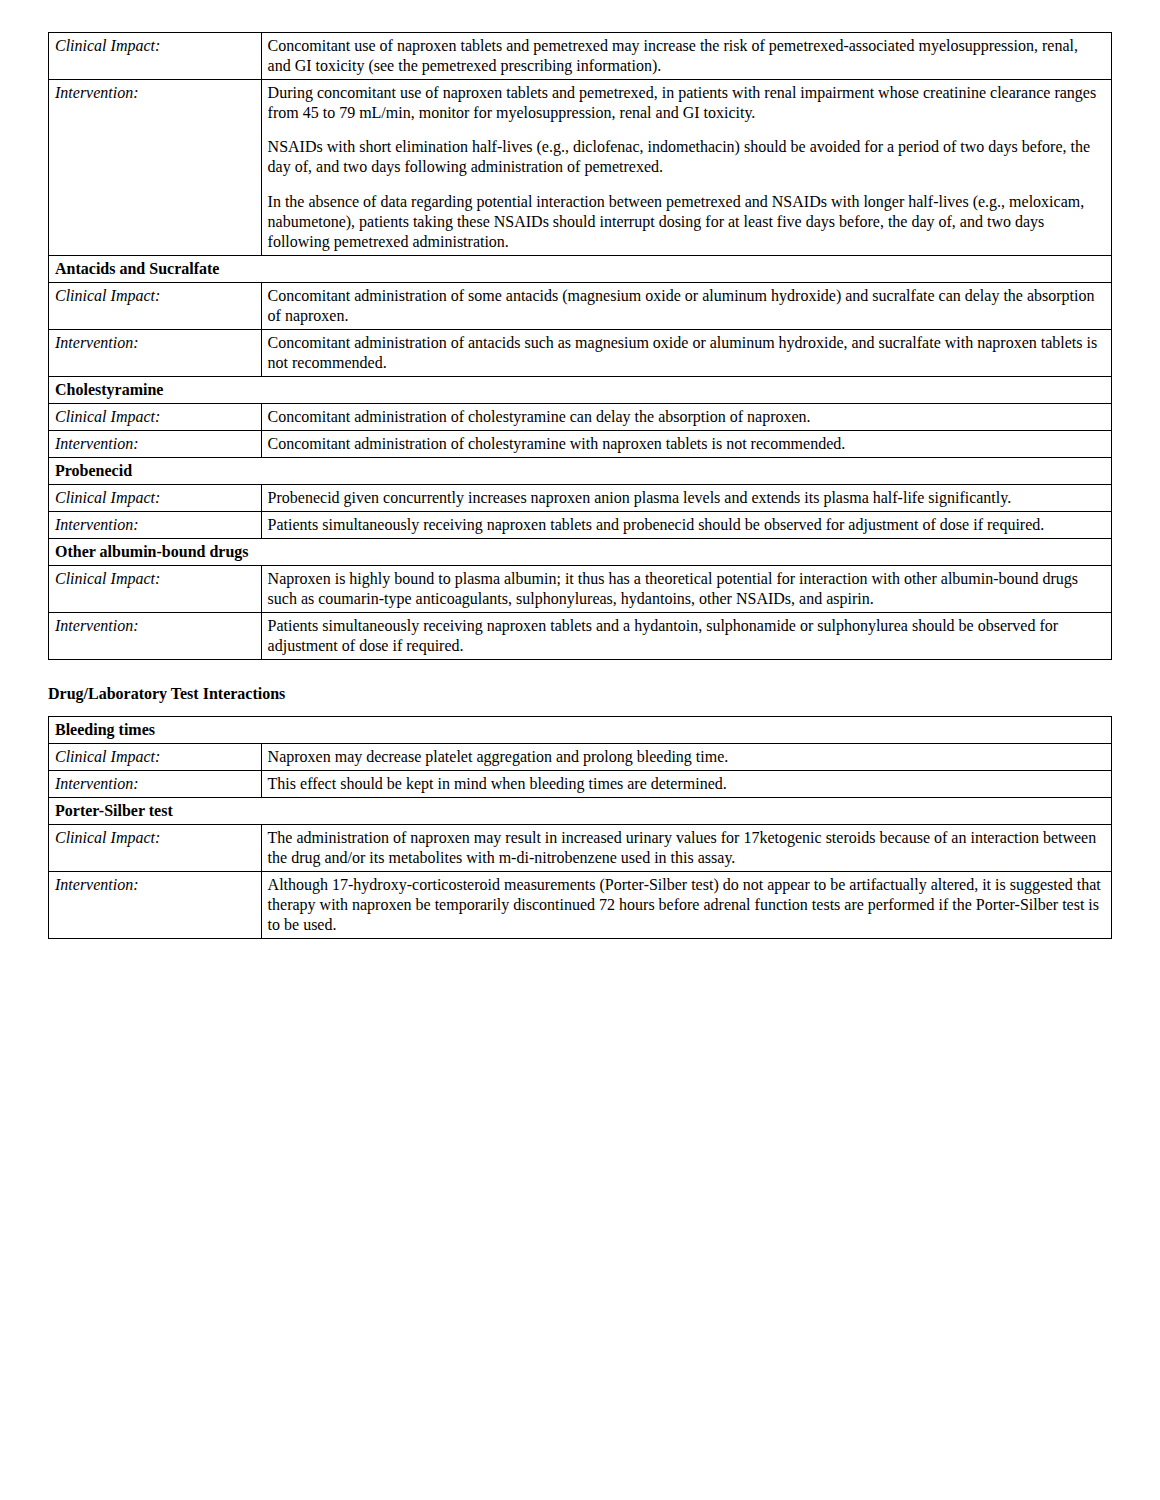| Clinical Impact: | Concomitant use of naproxen tablets and pemetrexed may increase the risk of pemetrexed-associated myelosuppression, renal, and GI toxicity (see the pemetrexed prescribing information). |
| Intervention: | During concomitant use of naproxen tablets and pemetrexed, in patients with renal impairment whose creatinine clearance ranges from 45 to 79 mL/min, monitor for myelosuppression, renal and GI toxicity. NSAIDs with short elimination half-lives (e.g., diclofenac, indomethacin) should be avoided for a period of two days before, the day of, and two days following administration of pemetrexed. In the absence of data regarding potential interaction between pemetrexed and NSAIDs with longer half-lives (e.g., meloxicam, nabumetone), patients taking these NSAIDs should interrupt dosing for at least five days before, the day of, and two days following pemetrexed administration. |
| Antacids and Sucralfate |
| Clinical Impact: | Concomitant administration of some antacids (magnesium oxide or aluminum hydroxide) and sucralfate can delay the absorption of naproxen. |
| Intervention: | Concomitant administration of antacids such as magnesium oxide or aluminum hydroxide, and sucralfate with naproxen tablets is not recommended. |
| Cholestyramine |
| Clinical Impact: | Concomitant administration of cholestyramine can delay the absorption of naproxen. |
| Intervention: | Concomitant administration of cholestyramine with naproxen tablets is not recommended. |
| Probenecid |
| Clinical Impact: | Probenecid given concurrently increases naproxen anion plasma levels and extends its plasma half-life significantly. |
| Intervention: | Patients simultaneously receiving naproxen tablets and probenecid should be observed for adjustment of dose if required. |
| Other albumin-bound drugs |
| Clinical Impact: | Naproxen is highly bound to plasma albumin; it thus has a theoretical potential for interaction with other albumin-bound drugs such as coumarin-type anticoagulants, sulphonylureas, hydantoins, other NSAIDs, and aspirin. |
| Intervention: | Patients simultaneously receiving naproxen tablets and a hydantoin, sulphonamide or sulphonylurea should be observed for adjustment of dose if required. |
Drug/Laboratory Test Interactions
| Bleeding times |
| Clinical Impact: | Naproxen may decrease platelet aggregation and prolong bleeding time. |
| Intervention: | This effect should be kept in mind when bleeding times are determined. |
| Porter-Silber test |
| Clinical Impact: | The administration of naproxen may result in increased urinary values for 17ketogenic steroids because of an interaction between the drug and/or its metabolites with m-di-nitrobenzene used in this assay. |
| Intervention: | Although 17-hydroxy-corticosteroid measurements (Porter-Silber test) do not appear to be artifactually altered, it is suggested that therapy with naproxen be temporarily discontinued 72 hours before adrenal function tests are performed if the Porter-Silber test is to be used. |